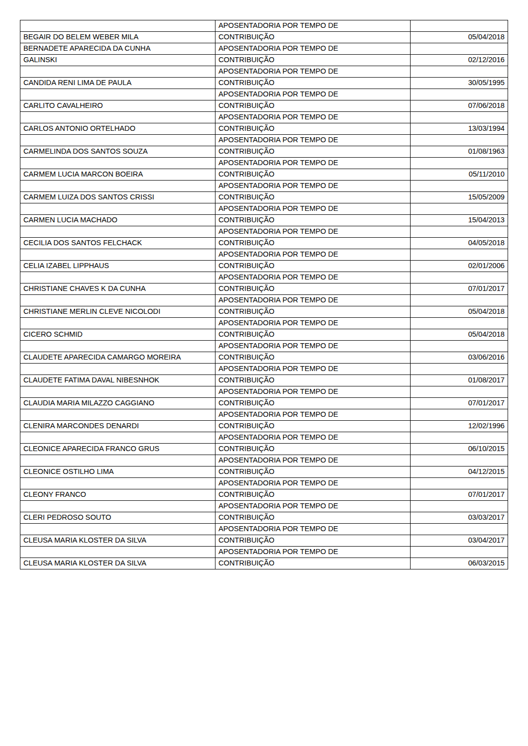| | APOSENTADORIA POR TEMPO DE | |
| BEGAIR DO BELEM WEBER MILA | CONTRIBUIÇÃO | 05/04/2018 |
| BERNADETE APARECIDA DA CUNHA | APOSENTADORIA POR TEMPO DE | |
| GALINSKI | CONTRIBUIÇÃO | 02/12/2016 |
| | APOSENTADORIA POR TEMPO DE | |
| CANDIDA RENI LIMA DE PAULA | CONTRIBUIÇÃO | 30/05/1995 |
| | APOSENTADORIA POR TEMPO DE | |
| CARLITO CAVALHEIRO | CONTRIBUIÇÃO | 07/06/2018 |
| | APOSENTADORIA POR TEMPO DE | |
| CARLOS ANTONIO ORTELHADO | CONTRIBUIÇÃO | 13/03/1994 |
| | APOSENTADORIA POR TEMPO DE | |
| CARMELINDA DOS SANTOS SOUZA | CONTRIBUIÇÃO | 01/08/1963 |
| | APOSENTADORIA POR TEMPO DE | |
| CARMEM LUCIA MARCON BOEIRA | CONTRIBUIÇÃO | 05/11/2010 |
| | APOSENTADORIA POR TEMPO DE | |
| CARMEM LUIZA DOS SANTOS CRISSI | CONTRIBUIÇÃO | 15/05/2009 |
| | APOSENTADORIA POR TEMPO DE | |
| CARMEN LUCIA MACHADO | CONTRIBUIÇÃO | 15/04/2013 |
| | APOSENTADORIA POR TEMPO DE | |
| CECILIA DOS SANTOS FELCHACK | CONTRIBUIÇÃO | 04/05/2018 |
| | APOSENTADORIA POR TEMPO DE | |
| CELIA IZABEL LIPPHAUS | CONTRIBUIÇÃO | 02/01/2006 |
| | APOSENTADORIA POR TEMPO DE | |
| CHRISTIANE CHAVES K DA CUNHA | CONTRIBUIÇÃO | 07/01/2017 |
| | APOSENTADORIA POR TEMPO DE | |
| CHRISTIANE MERLIN CLEVE NICOLODI | CONTRIBUIÇÃO | 05/04/2018 |
| | APOSENTADORIA POR TEMPO DE | |
| CICERO SCHMID | CONTRIBUIÇÃO | 05/04/2018 |
| | APOSENTADORIA POR TEMPO DE | |
| CLAUDETE APARECIDA CAMARGO MOREIRA | CONTRIBUIÇÃO | 03/06/2016 |
| | APOSENTADORIA POR TEMPO DE | |
| CLAUDETE FATIMA DAVAL NIBESNHOK | CONTRIBUIÇÃO | 01/08/2017 |
| | APOSENTADORIA POR TEMPO DE | |
| CLAUDIA MARIA MILAZZO CAGGIANO | CONTRIBUIÇÃO | 07/01/2017 |
| | APOSENTADORIA POR TEMPO DE | |
| CLENIRA MARCONDES DENARDI | CONTRIBUIÇÃO | 12/02/1996 |
| | APOSENTADORIA POR TEMPO DE | |
| CLEONICE APARECIDA FRANCO GRUS | CONTRIBUIÇÃO | 06/10/2015 |
| | APOSENTADORIA POR TEMPO DE | |
| CLEONICE OSTILHO LIMA | CONTRIBUIÇÃO | 04/12/2015 |
| | APOSENTADORIA POR TEMPO DE | |
| CLEONY FRANCO | CONTRIBUIÇÃO | 07/01/2017 |
| | APOSENTADORIA POR TEMPO DE | |
| CLERI PEDROSO SOUTO | CONTRIBUIÇÃO | 03/03/2017 |
| | APOSENTADORIA POR TEMPO DE | |
| CLEUSA MARIA KLOSTER DA SILVA | CONTRIBUIÇÃO | 03/04/2017 |
| | APOSENTADORIA POR TEMPO DE | |
| CLEUSA MARIA KLOSTER DA SILVA | CONTRIBUIÇÃO | 06/03/2015 |